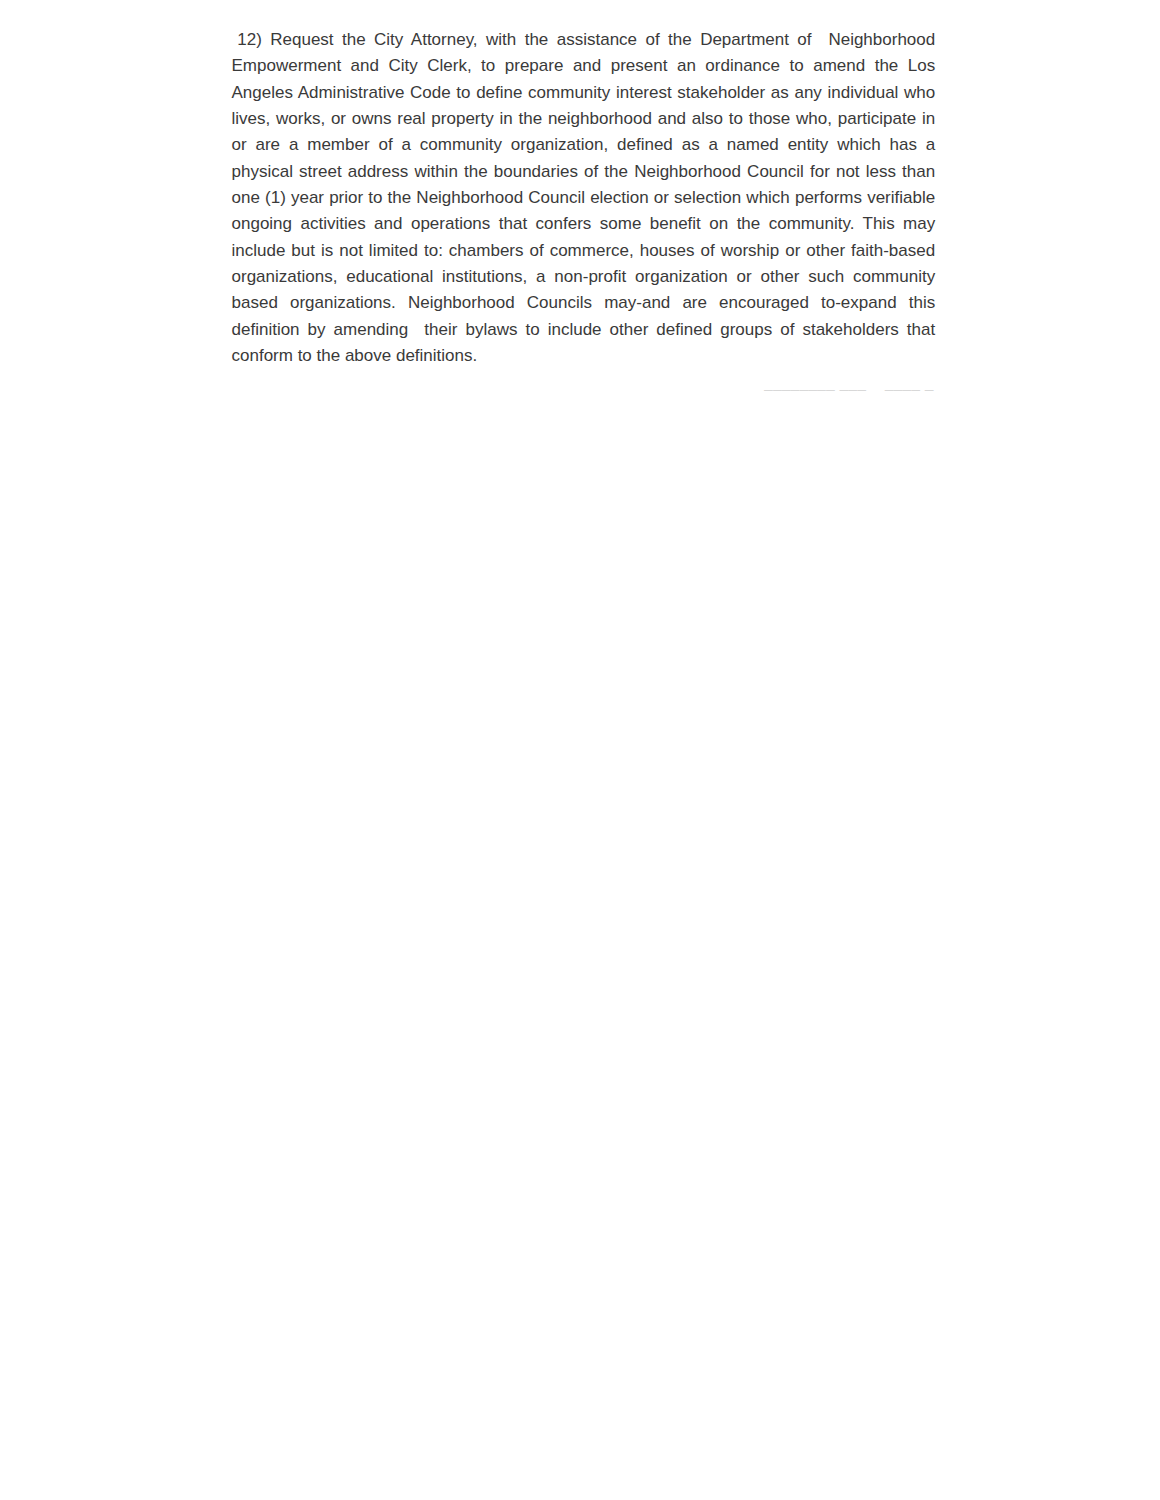12) Request the City Attorney, with the assistance of the Department of Neighborhood Empowerment and City Clerk, to prepare and present an ordinance to amend the Los Angeles Administrative Code to define community interest stakeholder as any individual who lives, works, or owns real property in the neighborhood and also to those who, participate in or are a member of a community organization, defined as a named entity which has a physical street address within the boundaries of the Neighborhood Council for not less than one (1) year prior to the Neighborhood Council election or selection which performs verifiable ongoing activities and operations that confers some benefit on the community. This may include but is not limited to: chambers of commerce, houses of worship or other faith-based organizations, educational institutions, a non-profit organization or other such community based organizations. Neighborhood Councils may-and are encouraged to-expand this definition by amending their bylaws to include other defined groups of stakeholders that conform to the above definitions.
________ ___ ____ _